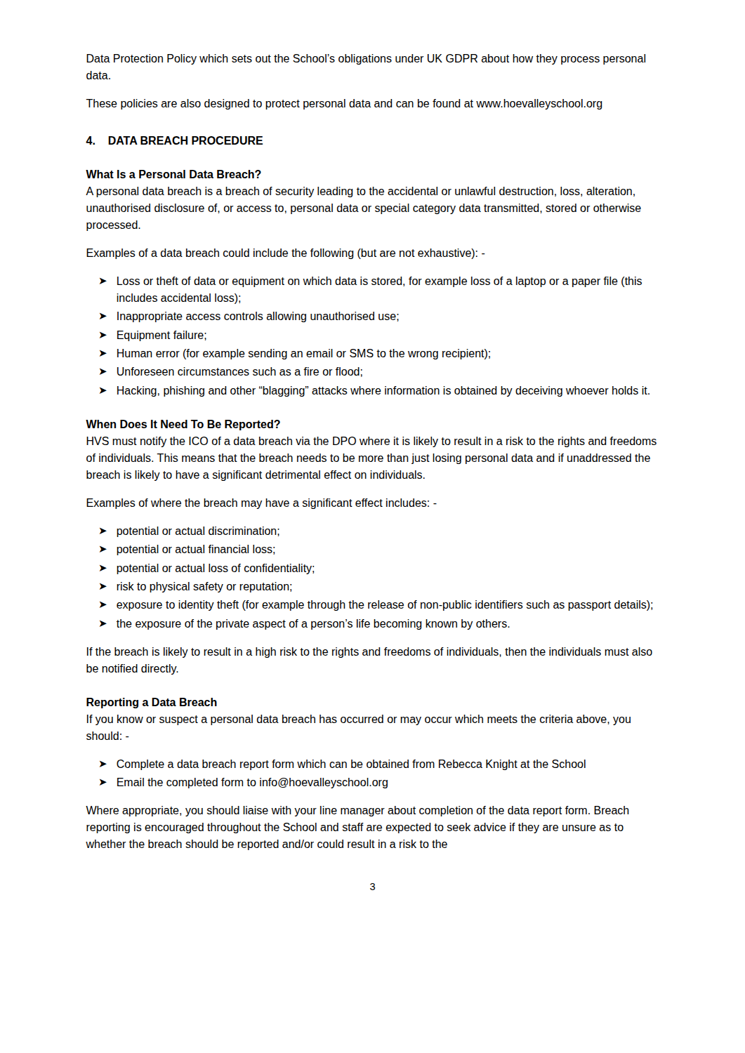Data Protection Policy which sets out the School’s obligations under UK GDPR about how they process personal data.
These policies are also designed to protect personal data and can be found at www.hoevalleyschool.org
4. DATA BREACH PROCEDURE
What Is a Personal Data Breach?
A personal data breach is a breach of security leading to the accidental or unlawful destruction, loss, alteration, unauthorised disclosure of, or access to, personal data or special category data transmitted, stored or otherwise processed.
Examples of a data breach could include the following (but are not exhaustive): -
Loss or theft of data or equipment on which data is stored, for example loss of a laptop or a paper file (this includes accidental loss);
Inappropriate access controls allowing unauthorised use;
Equipment failure;
Human error (for example sending an email or SMS to the wrong recipient);
Unforeseen circumstances such as a fire or flood;
Hacking, phishing and other “blagging” attacks where information is obtained by deceiving whoever holds it.
When Does It Need To Be Reported?
HVS must notify the ICO of a data breach via the DPO where it is likely to result in a risk to the rights and freedoms of individuals. This means that the breach needs to be more than just losing personal data and if unaddressed the breach is likely to have a significant detrimental effect on individuals.
Examples of where the breach may have a significant effect includes: -
potential or actual discrimination;
potential or actual financial loss;
potential or actual loss of confidentiality;
risk to physical safety or reputation;
exposure to identity theft (for example through the release of non-public identifiers such as passport details);
the exposure of the private aspect of a person’s life becoming known by others.
If the breach is likely to result in a high risk to the rights and freedoms of individuals, then the individuals must also be notified directly.
Reporting a Data Breach
If you know or suspect a personal data breach has occurred or may occur which meets the criteria above, you should: -
Complete a data breach report form which can be obtained from Rebecca Knight at the School
Email the completed form to info@hoevalleyschool.org
Where appropriate, you should liaise with your line manager about completion of the data report form. Breach reporting is encouraged throughout the School and staff are expected to seek advice if they are unsure as to whether the breach should be reported and/or could result in a risk to the
3